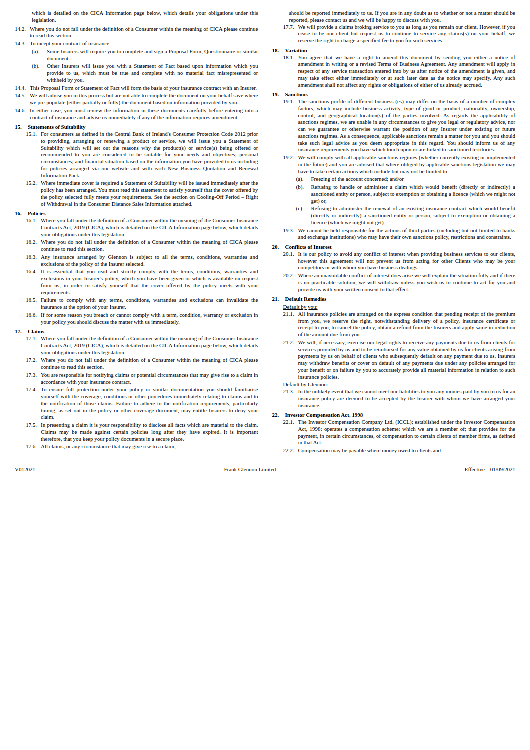which is detailed on the CICA Information page below, which details your obligations under this legislation.
14.2.
Where you do not fall under the definition of a Consumer within the meaning of CICA please continue to read this section.
14.3.
To incept your contract of insurance
(a).
Some Insurers will require you to complete and sign a Proposal Form, Questionnaire or similar document.
(b).
Other Insurers will issue you with a Statement of Fact based upon information which you provide to us, which must be true and complete with no material fact misrepresented or withheld by you.
14.4.
This Proposal Form or Statement of Fact will form the basis of your insurance contract with an Insurer.
14.5.
We will advise you in this process but are not able to complete the document on your behalf save where we pre-populate (either partially or fully) the document based on information provided by you.
14.6.
In either case, you must review the information in these documents carefully before entering into a contract of insurance and advise us immediately if any of the information requires amendment.
15.
Statements of Suitability
15.1.
For consumers as defined in the Central Bank of Ireland's Consumer Protection Code 2012 prior to providing, arranging or renewing a product or service, we will issue you a Statement of Suitability which will set out the reasons why the product(s) or service(s) being offered or recommended to you are considered to be suitable for your needs and objectives; personal circumstances; and financial situation based on the information you have provided to us including for policies arranged via our website and with each New Business Quotation and Renewal Information Pack.
15.2.
Where immediate cover is required a Statement of Suitability will be issued immediately after the policy has been arranged. You must read this statement to satisfy yourself that the cover offered by the policy selected fully meets your requirements. See the section on Cooling-Off Period – Right of Withdrawal in the Consumer Distance Sales Information attached.
16.
Policies
16.1.
Where you fall under the definition of a Consumer within the meaning of the Consumer Insurance Contracts Act, 2019 (CICA), which is detailed on the CICA Information page below, which details your obligations under this legislation.
16.2.
Where you do not fall under the definition of a Consumer within the meaning of CICA please continue to read this section.
16.3.
Any insurance arranged by Glennon is subject to all the terms, conditions, warranties and exclusions of the policy of the Insurer selected.
16.4.
It is essential that you read and strictly comply with the terms, conditions, warranties and exclusions in your Insurer's policy, which you have been given or which is available on request from us; in order to satisfy yourself that the cover offered by the policy meets with your requirements.
16.5.
Failure to comply with any terms, conditions, warranties and exclusions can invalidate the insurance at the option of your Insurer.
16.6.
If for some reason you breach or cannot comply with a term, condition, warranty or exclusion in your policy you should discuss the matter with us immediately.
17.
Claims
17.1.
Where you fall under the definition of a Consumer within the meaning of the Consumer Insurance Contracts Act, 2019 (CICA), which is detailed on the CICA Information page below, which details your obligations under this legislation.
17.2.
Where you do not fall under the definition of a Consumer within the meaning of CICA please continue to read this section.
17.3.
You are responsible for notifying claims or potential circumstances that may give rise to a claim in accordance with your insurance contract.
17.4.
To ensure full protection under your policy or similar documentation you should familiarise yourself with the coverage, conditions or other procedures immediately relating to claims and to the notification of those claims. Failure to adhere to the notification requirements, particularly timing, as set out in the policy or other coverage document, may entitle Insurers to deny your claim.
17.5.
In presenting a claim it is your responsibility to disclose all facts which are material to the claim. Claims may be made against certain policies long after they have expired. It is important therefore, that you keep your policy documents in a secure place.
17.6.
All claims, or any circumstance that may give rise to a claim,
should be reported immediately to us. If you are in any doubt as to whether or not a matter should be reported, please contact us and we will be happy to discuss with you.
17.7.
We will provide a claims broking service to you as long as you remain our client. However, if you cease to be our client but request us to continue to service any claims(s) on your behalf, we reserve the right to charge a specified fee to you for such services.
18.
Variation
18.1.
You agree that we have a right to amend this document by sending you either a notice of amendment in writing or a revised Terms of Business Agreement. Any amendment will apply in respect of any service transaction entered into by us after notice of the amendment is given, and may take effect either immediately or at such later date as the notice may specify. Any such amendment shall not affect any rights or obligations of either of us already accrued.
19.
Sanctions
19.1.
The sanctions profile of different business (es) may differ on the basis of a number of complex factors, which may include business activity, type of good or product, nationality, ownership, control, and geographical location(s) of the parties involved. As regards the applicability of sanctions regimes, we are unable in any circumstances to give you legal or regulatory advice, nor can we guarantee or otherwise warrant the position of any Insurer under existing or future sanctions regimes. As a consequence, applicable sanctions remain a matter for you and you should take such legal advice as you deem appropriate in this regard. You should inform us of any insurance requirements you have which touch upon or are linked to sanctioned territories.
19.2.
We will comply with all applicable sanctions regimes (whether currently existing or implemented in the future) and you are advised that where obliged by applicable sanctions legislation we may have to take certain actions which include but may not be limited to
(a).
Freezing of the account concerned; and/or
(b).
Refusing to handle or administer a claim which would benefit (directly or indirectly) a sanctioned entity or person, subject to exemption or obtaining a licence (which we might not get) or,
(c).
Refusing to administer the renewal of an existing insurance contract which would benefit (directly or indirectly) a sanctioned entity or person, subject to exemption or obtaining a licence (which we might not get).
19.3.
We cannot be held responsible for the actions of third parties (including but not limited to banks and exchange institutions) who may have their own sanctions policy, restrictions and constraints.
20.
Conflicts of Interest
20.1.
It is our policy to avoid any conflict of interest when providing business services to our clients, however this agreement will not prevent us from acting for other Clients who may be your competitors or with whom you have business dealings.
20.2.
Where an unavoidable conflict of interest does arise we will explain the situation fully and if there is no practicable solution, we will withdraw unless you wish us to continue to act for you and provide us with your written consent to that effect.
21.
Default Remedies
Default by you:
21.1.
All insurance policies are arranged on the express condition that pending receipt of the premium from you, we reserve the right, notwithstanding delivery of a policy, insurance certificate or receipt to you, to cancel the policy, obtain a refund from the Insurers and apply same in reduction of the amount due from you.
21.2.
We will, if necessary, exercise our legal rights to receive any payments due to us from clients for services provided by us and to be reimbursed for any value obtained by us for clients arising from payments by us on behalf of clients who subsequently default on any payment due to us. Insurers may withdraw benefits or cover on default of any payments due under any policies arranged for your benefit or on failure by you to accurately provide all material information in relation to such insurance policies.
Default by Glennon:
21.3.
In the unlikely event that we cannot meet our liabilities to you any monies paid by you to us for an insurance policy are deemed to be accepted by the Insurer with whom we have arranged your insurance.
22.
Investor Compensation Act, 1998
22.1.
The Investor Compensation Company Ltd. (ICCL); established under the Investor Compensation Act, 1998; operates a compensation scheme; which we are a member of; that provides for the payment, in certain circumstances, of compensation to certain clients of member firms, as defined in that Act.
22.2.
Compensation may be payable where money owed to clients and
V012021
Frank Glennon Limited
Effective – 01/09/2021